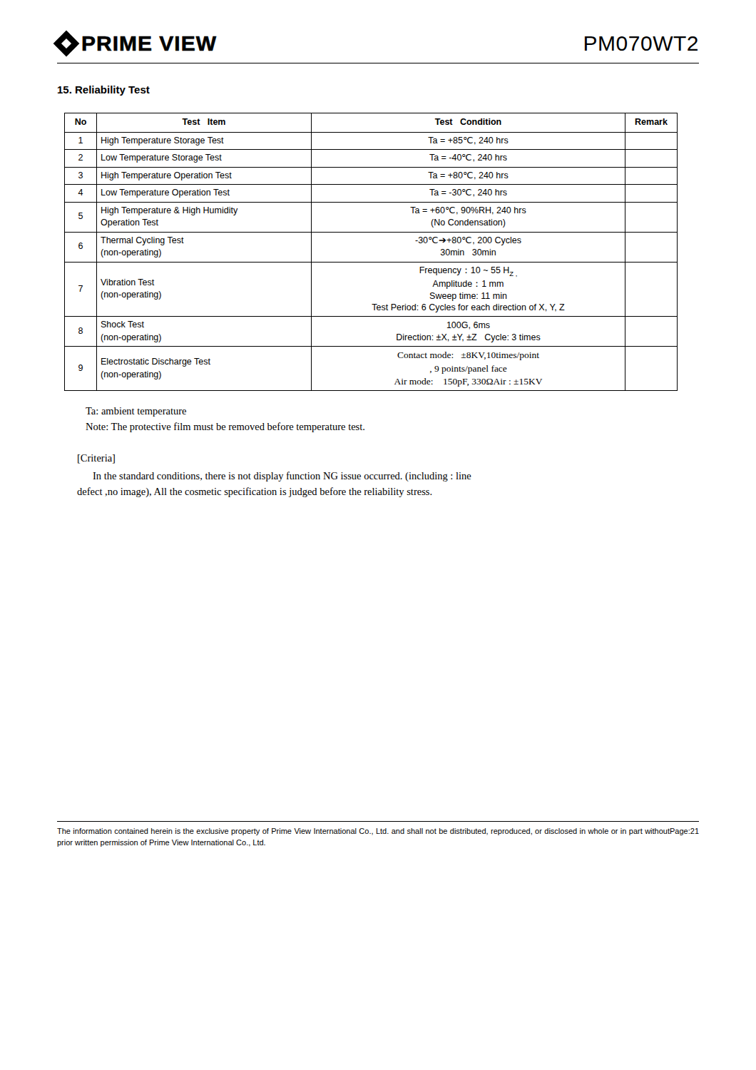PRIME VIEW
PM070WT2
15. Reliability Test
| No | Test Item | Test Condition | Remark |
| --- | --- | --- | --- |
| 1 | High Temperature Storage Test | Ta = +85℃, 240 hrs | |
| 2 | Low Temperature Storage Test | Ta = -40℃, 240 hrs | |
| 3 | High Temperature Operation Test | Ta = +80℃, 240 hrs | |
| 4 | Low Temperature Operation Test | Ta = -30℃, 240 hrs | |
| 5 | High Temperature & High Humidity Operation Test | Ta = +60℃, 90%RH, 240 hrs (No Condensation) | |
| 6 | Thermal Cycling Test (non-operating) | -30℃➔+80℃, 200 Cycles 30min 30min | |
| 7 | Vibration Test (non-operating) | Frequency：10 ~ 55 H Z , Amplitude：1 mm Sweep time: 11 min Test Period: 6 Cycles for each direction of X, Y, Z | |
| 8 | Shock Test (non-operating) | 100G, 6ms Direction: ±X, ±Y, ±Z Cycle: 3 times | |
| 9 | Electrostatic Discharge Test (non-operating) | Contact mode: ±8KV,10times/point , 9 points/panel face Air mode: 150pF, 330ΩAir : ±15KV | |
Ta: ambient temperature
Note: The protective film must be removed before temperature test.
[Criteria]
In the standard conditions, there is not display function NG issue occurred. (including : line
defect ,no image), All the cosmetic specification is judged before the reliability stress.
Page:21 The information contained herein is the exclusive property of Prime View International Co., Ltd. and shall not be distributed, reproduced, or disclosed in whole or in part without prior written permission of Prime View International Co., Ltd.